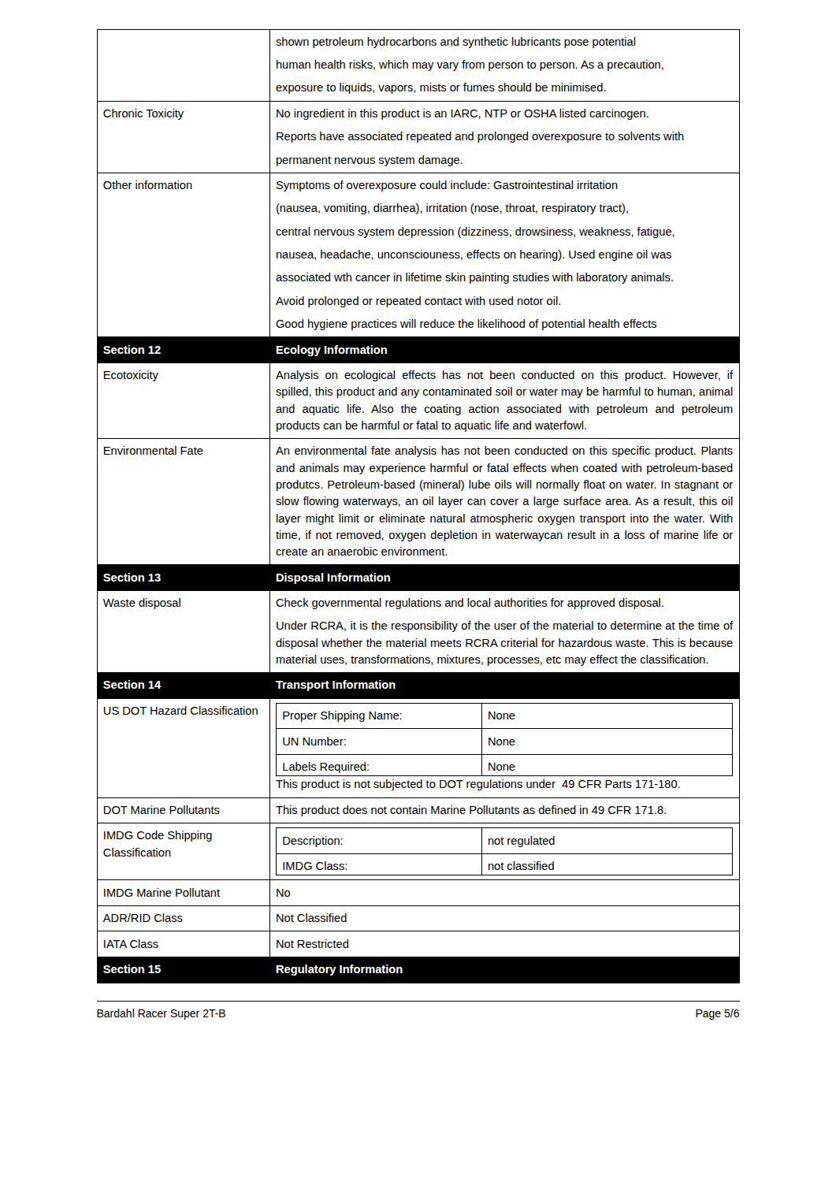| | shown petroleum hydrocarbons and synthetic lubricants pose potential human health risks, which may vary from person to person. As a precaution, exposure to liquids, vapors, mists or fumes should be minimised. |
| Chronic Toxicity | No ingredient in this product is an IARC, NTP or OSHA listed carcinogen. Reports have associated repeated and prolonged overexposure to solvents with permanent nervous system damage. |
| Other information | Symptoms of overexposure could include: Gastrointestinal irritation (nausea, vomiting, diarrhea), irritation (nose, throat, respiratory tract), central nervous system depression (dizziness, drowsiness, weakness, fatigue, nausea, headache, unconsciouness, effects on hearing). Used engine oil was associated wth cancer in lifetime skin painting studies with laboratory animals. Avoid prolonged or repeated contact with used notor oil. Good hygiene practices will reduce the likelihood of potential health effects |
| Section 12 | Ecology Information |
| Ecotoxicity | Analysis on ecological effects has not been conducted on this product. However, if spilled, this product and any contaminated soil or water may be harmful to human, animal and aquatic life. Also the coating action associated with petroleum and petroleum products can be harmful or fatal to aquatic life and waterfowl. |
| Environmental Fate | An environmental fate analysis has not been conducted on this specific product. Plants and animals may experience harmful or fatal effects when coated with petroleum-based produtcs. Petroleum-based (mineral) lube oils will normally float on water. In stagnant or slow flowing waterways, an oil layer can cover a large surface area. As a result, this oil layer might limit or eliminate natural atmospheric oxygen transport into the water. With time, if not removed, oxygen depletion in waterwaycan result in a loss of marine life or create an anaerobic environment. |
| Section 13 | Disposal Information |
| Waste disposal | Check governmental regulations and local authorities for approved disposal. Under RCRA, it is the responsibility of the user of the material to determine at the time of disposal whether the material meets RCRA criterial for hazardous waste. This is because material uses, transformations, mixtures, processes, etc may effect the classification. |
| Section 14 | Transport Information |
| US DOT Hazard Classification | / Proper Shipping Name: / None / / UN Number: / None / / Labels Required: / None / This product is not subjected to DOT regulations under 49 CFR Parts 171-180. |
| DOT Marine Pollutants | This product does not contain Marine Pollutants as defined in 49 CFR 171.8. |
| IMDG Code Shipping Classification | / Description: / not regulated / / IMDG Class: / not classified / |
| IMDG Marine Pollutant | No |
| ADR/RID Class | Not Classified |
| IATA Class | Not Restricted |
| Section 15 | Regulatory Information |
Bardahl Racer Super 2T-B Page 5/6